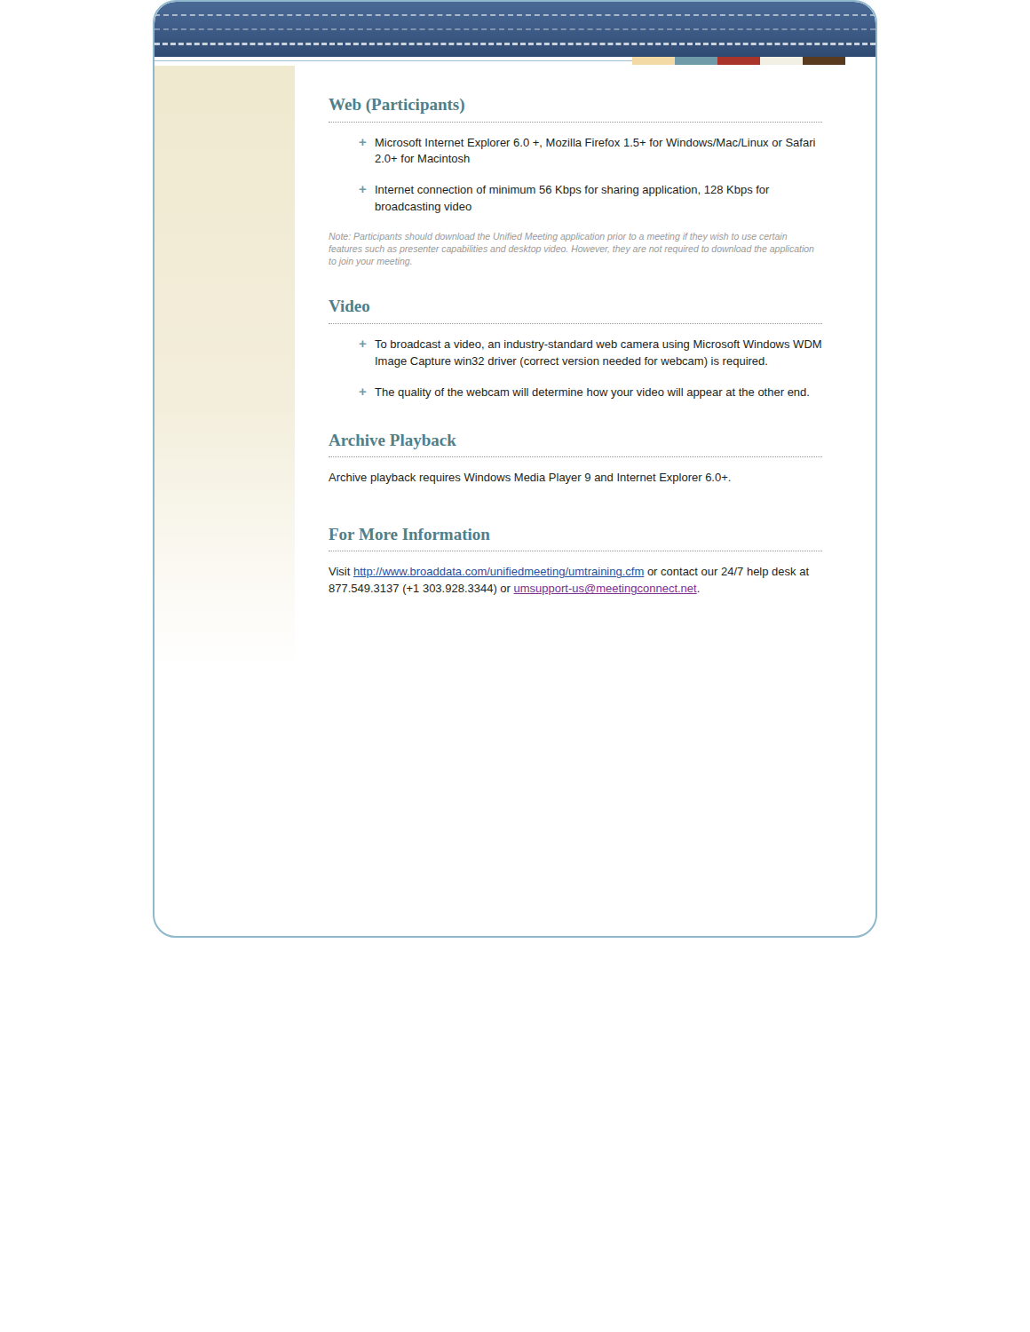Web (Participants)
Microsoft Internet Explorer 6.0 +, Mozilla Firefox 1.5+ for Windows/Mac/Linux or Safari 2.0+ for Macintosh
Internet connection of minimum 56 Kbps for sharing application, 128 Kbps for broadcasting video
Note: Participants should download the Unified Meeting application prior to a meeting if they wish to use certain features such as presenter capabilities and desktop video. However, they are not required to download the application to join your meeting.
Video
To broadcast a video, an industry-standard web camera using Microsoft Windows WDM Image Capture win32 driver (correct version needed for webcam) is required.
The quality of the webcam will determine how your video will appear at the other end.
Archive Playback
Archive playback requires Windows Media Player 9 and Internet Explorer 6.0+.
For More Information
Visit http://www.broaddata.com/unifiedmeeting/umtraining.cfm or contact our 24/7 help desk at 877.549.3137 (+1 303.928.3344) or umsupport-us@meetingconnect.net.